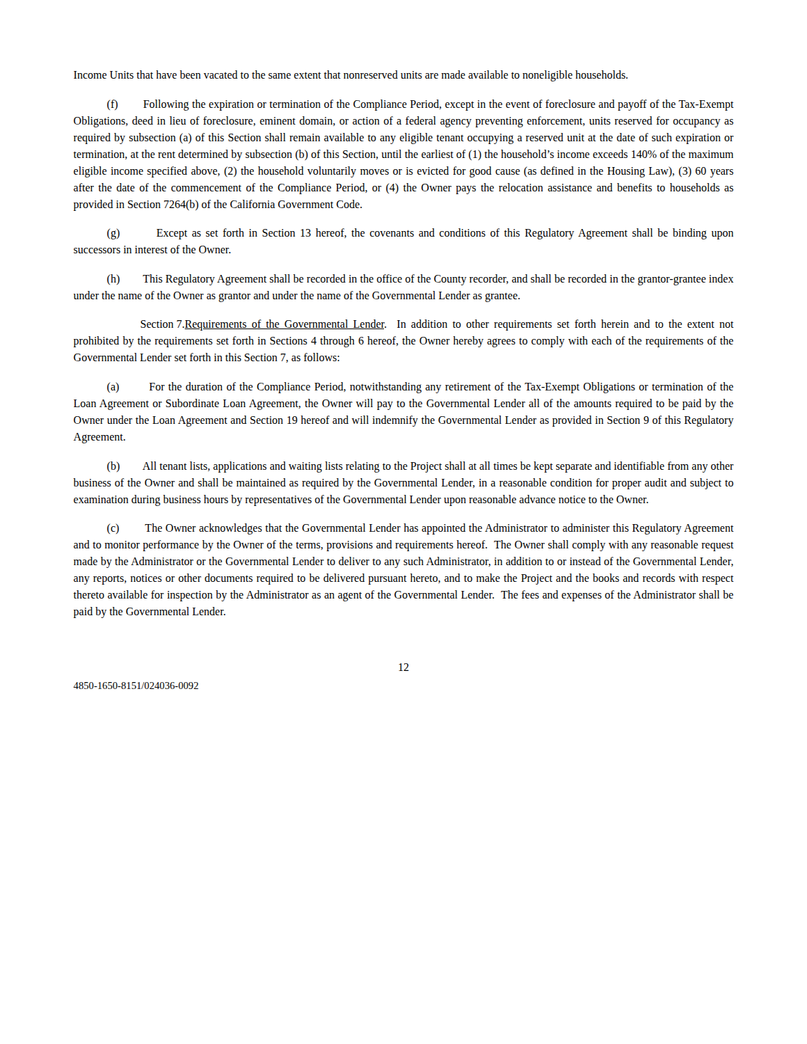Income Units that have been vacated to the same extent that nonreserved units are made available to noneligible households.
(f) Following the expiration or termination of the Compliance Period, except in the event of foreclosure and payoff of the Tax-Exempt Obligations, deed in lieu of foreclosure, eminent domain, or action of a federal agency preventing enforcement, units reserved for occupancy as required by subsection (a) of this Section shall remain available to any eligible tenant occupying a reserved unit at the date of such expiration or termination, at the rent determined by subsection (b) of this Section, until the earliest of (1) the household’s income exceeds 140% of the maximum eligible income specified above, (2) the household voluntarily moves or is evicted for good cause (as defined in the Housing Law), (3) 60 years after the date of the commencement of the Compliance Period, or (4) the Owner pays the relocation assistance and benefits to households as provided in Section 7264(b) of the California Government Code.
(g) Except as set forth in Section 13 hereof, the covenants and conditions of this Regulatory Agreement shall be binding upon successors in interest of the Owner.
(h) This Regulatory Agreement shall be recorded in the office of the County recorder, and shall be recorded in the grantor-grantee index under the name of the Owner as grantor and under the name of the Governmental Lender as grantee.
Section 7. Requirements of the Governmental Lender. In addition to other requirements set forth herein and to the extent not prohibited by the requirements set forth in Sections 4 through 6 hereof, the Owner hereby agrees to comply with each of the requirements of the Governmental Lender set forth in this Section 7, as follows:
(a) For the duration of the Compliance Period, notwithstanding any retirement of the Tax-Exempt Obligations or termination of the Loan Agreement or Subordinate Loan Agreement, the Owner will pay to the Governmental Lender all of the amounts required to be paid by the Owner under the Loan Agreement and Section 19 hereof and will indemnify the Governmental Lender as provided in Section 9 of this Regulatory Agreement.
(b) All tenant lists, applications and waiting lists relating to the Project shall at all times be kept separate and identifiable from any other business of the Owner and shall be maintained as required by the Governmental Lender, in a reasonable condition for proper audit and subject to examination during business hours by representatives of the Governmental Lender upon reasonable advance notice to the Owner.
(c) The Owner acknowledges that the Governmental Lender has appointed the Administrator to administer this Regulatory Agreement and to monitor performance by the Owner of the terms, provisions and requirements hereof. The Owner shall comply with any reasonable request made by the Administrator or the Governmental Lender to deliver to any such Administrator, in addition to or instead of the Governmental Lender, any reports, notices or other documents required to be delivered pursuant hereto, and to make the Project and the books and records with respect thereto available for inspection by the Administrator as an agent of the Governmental Lender. The fees and expenses of the Administrator shall be paid by the Governmental Lender.
12
4850-1650-8151/024036-0092